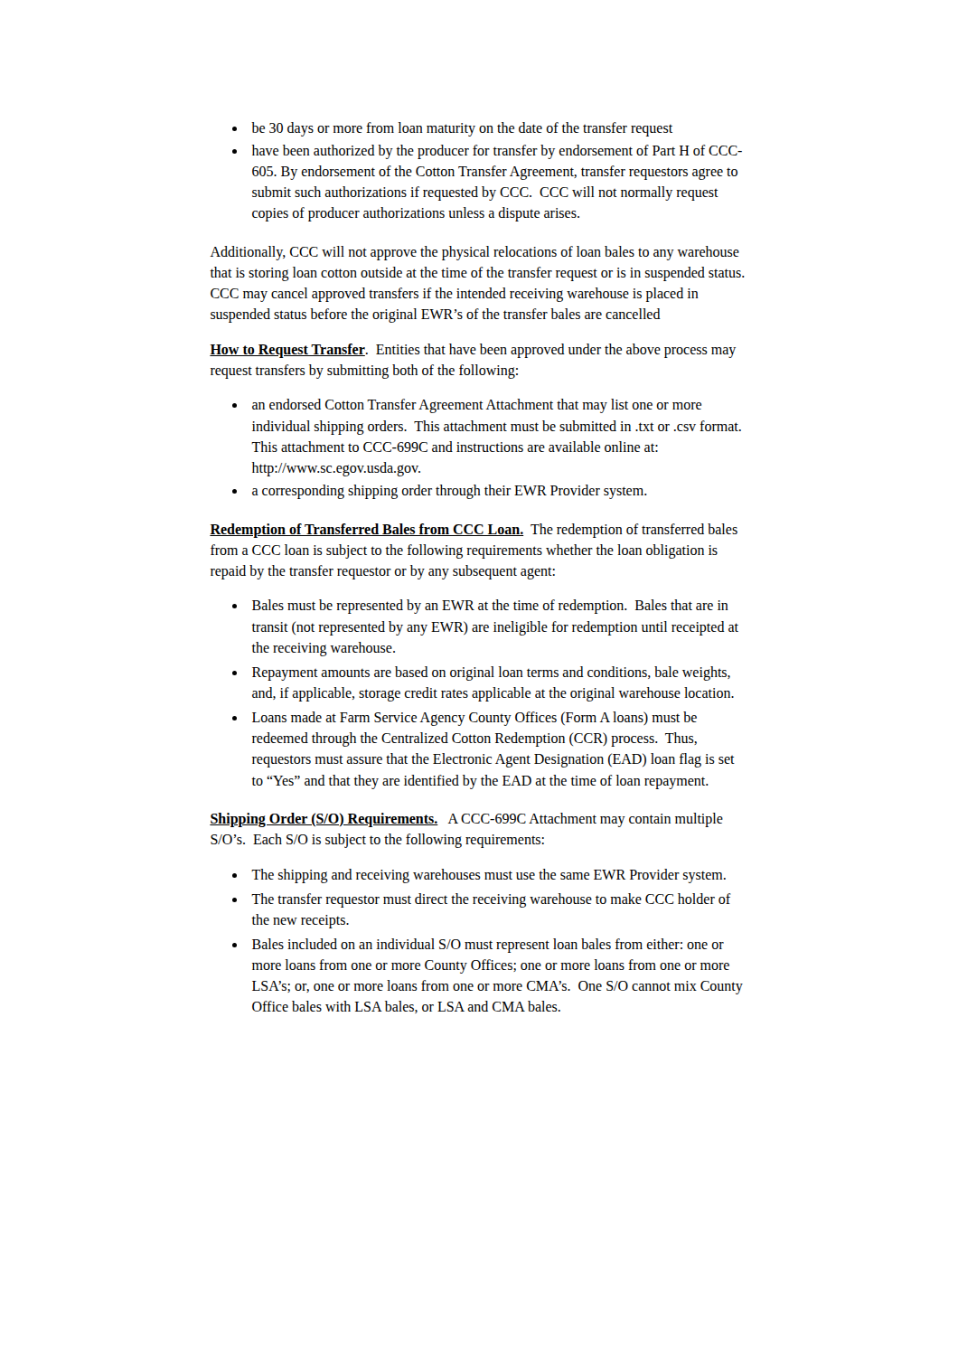be 30 days or more from loan maturity on the date of the transfer request
have been authorized by the producer for transfer by endorsement of Part H of CCC-605. By endorsement of the Cotton Transfer Agreement, transfer requestors agree to submit such authorizations if requested by CCC. CCC will not normally request copies of producer authorizations unless a dispute arises.
Additionally, CCC will not approve the physical relocations of loan bales to any warehouse that is storing loan cotton outside at the time of the transfer request or is in suspended status. CCC may cancel approved transfers if the intended receiving warehouse is placed in suspended status before the original EWR’s of the transfer bales are cancelled
How to Request Transfer. Entities that have been approved under the above process may request transfers by submitting both of the following:
an endorsed Cotton Transfer Agreement Attachment that may list one or more individual shipping orders. This attachment must be submitted in .txt or .csv format. This attachment to CCC-699C and instructions are available online at: http://www.sc.egov.usda.gov.
a corresponding shipping order through their EWR Provider system.
Redemption of Transferred Bales from CCC Loan. The redemption of transferred bales from a CCC loan is subject to the following requirements whether the loan obligation is repaid by the transfer requestor or by any subsequent agent:
Bales must be represented by an EWR at the time of redemption. Bales that are in transit (not represented by any EWR) are ineligible for redemption until receipted at the receiving warehouse.
Repayment amounts are based on original loan terms and conditions, bale weights, and, if applicable, storage credit rates applicable at the original warehouse location.
Loans made at Farm Service Agency County Offices (Form A loans) must be redeemed through the Centralized Cotton Redemption (CCR) process. Thus, requestors must assure that the Electronic Agent Designation (EAD) loan flag is set to “Yes” and that they are identified by the EAD at the time of loan repayment.
Shipping Order (S/O) Requirements. A CCC-699C Attachment may contain multiple S/O’s. Each S/O is subject to the following requirements:
The shipping and receiving warehouses must use the same EWR Provider system.
The transfer requestor must direct the receiving warehouse to make CCC holder of the new receipts.
Bales included on an individual S/O must represent loan bales from either: one or more loans from one or more County Offices; one or more loans from one or more LSA’s; or, one or more loans from one or more CMA’s. One S/O cannot mix County Office bales with LSA bales, or LSA and CMA bales.